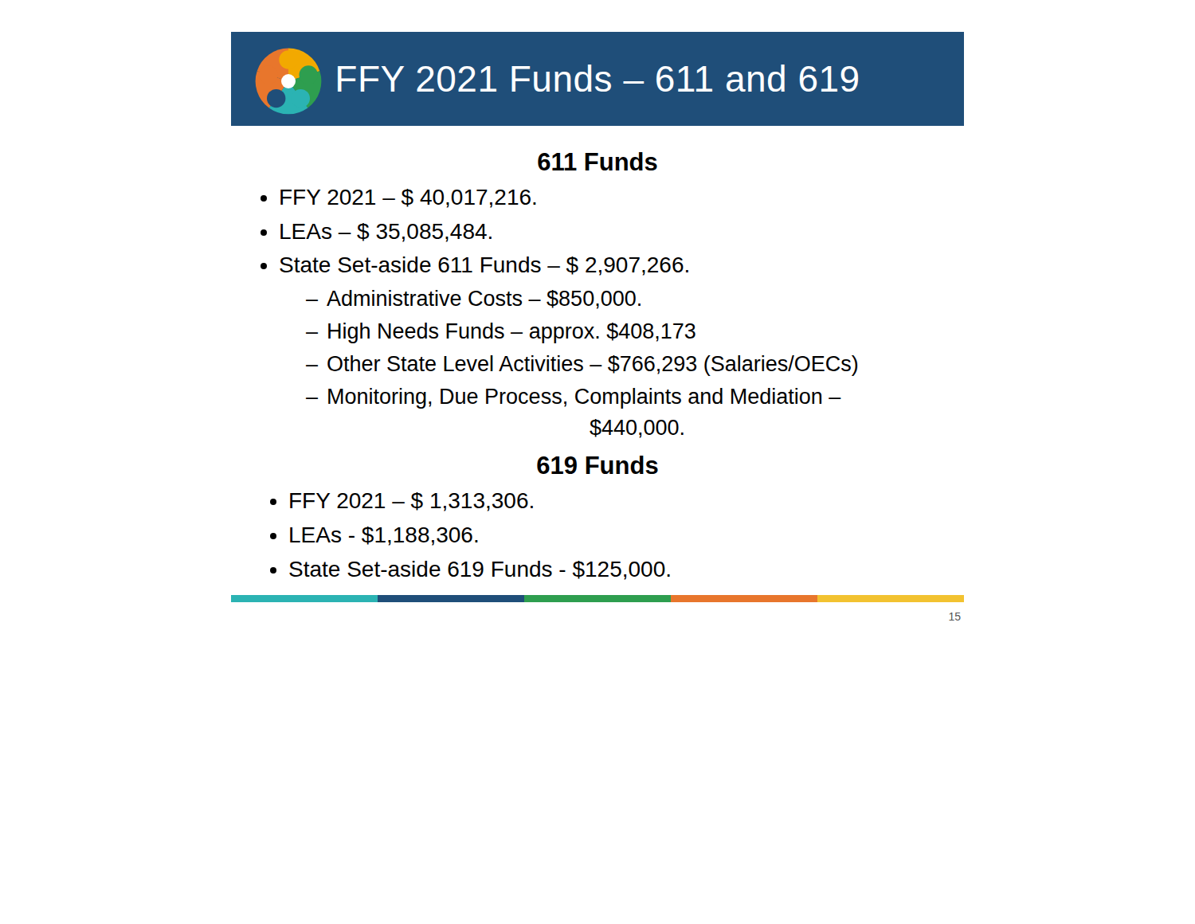FFY 2021 Funds – 611 and 619
611 Funds
FFY 2021 – $ 40,017,216.
LEAs – $ 35,085,484.
State Set-aside 611 Funds – $ 2,907,266.
Administrative Costs – $850,000.
High Needs Funds – approx. $408,173
Other State Level Activities – $766,293 (Salaries/OECs)
Monitoring, Due Process, Complaints and Mediation – $440,000.
619 Funds
FFY 2021 – $ 1,313,306.
LEAs - $1,188,306.
State Set-aside 619 Funds - $125,000.
15